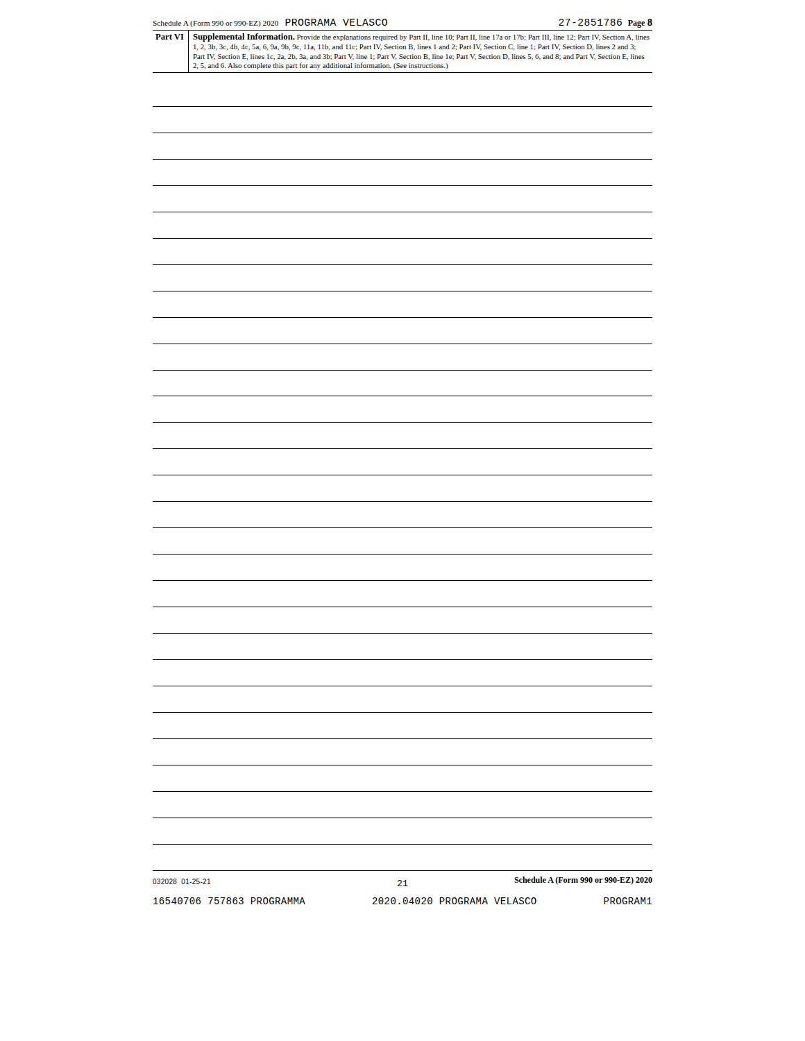Schedule A (Form 990 or 990-EZ) 2020 PROGRAMA VELASCO
27-2851786 Page 8
Part VI
Supplemental Information. Provide the explanations required by Part II, line 10; Part II, line 17a or 17b; Part III, line 12; Part IV, Section A, lines 1, 2, 3b, 3c, 4b, 4c, 5a, 6, 9a, 9b, 9c, 11a, 11b, and 11c; Part IV, Section B, lines 1 and 2; Part IV, Section C, line 1; Part IV, Section D, lines 2 and 3; Part IV, Section E, lines 1c, 2a, 2b, 3a, and 3b; Part V, line 1; Part V, Section B, line 1e; Part V, Section D, lines 5, 6, and 8; and Part V, Section E, lines 2, 5, and 6. Also complete this part for any additional information. (See instructions.)
032028 01-25-21
Schedule A (Form 990 or 990-EZ) 2020
21
16540706 757863 PROGRAMMA
2020.04020 PROGRAMA VELASCO
PROGRAM1